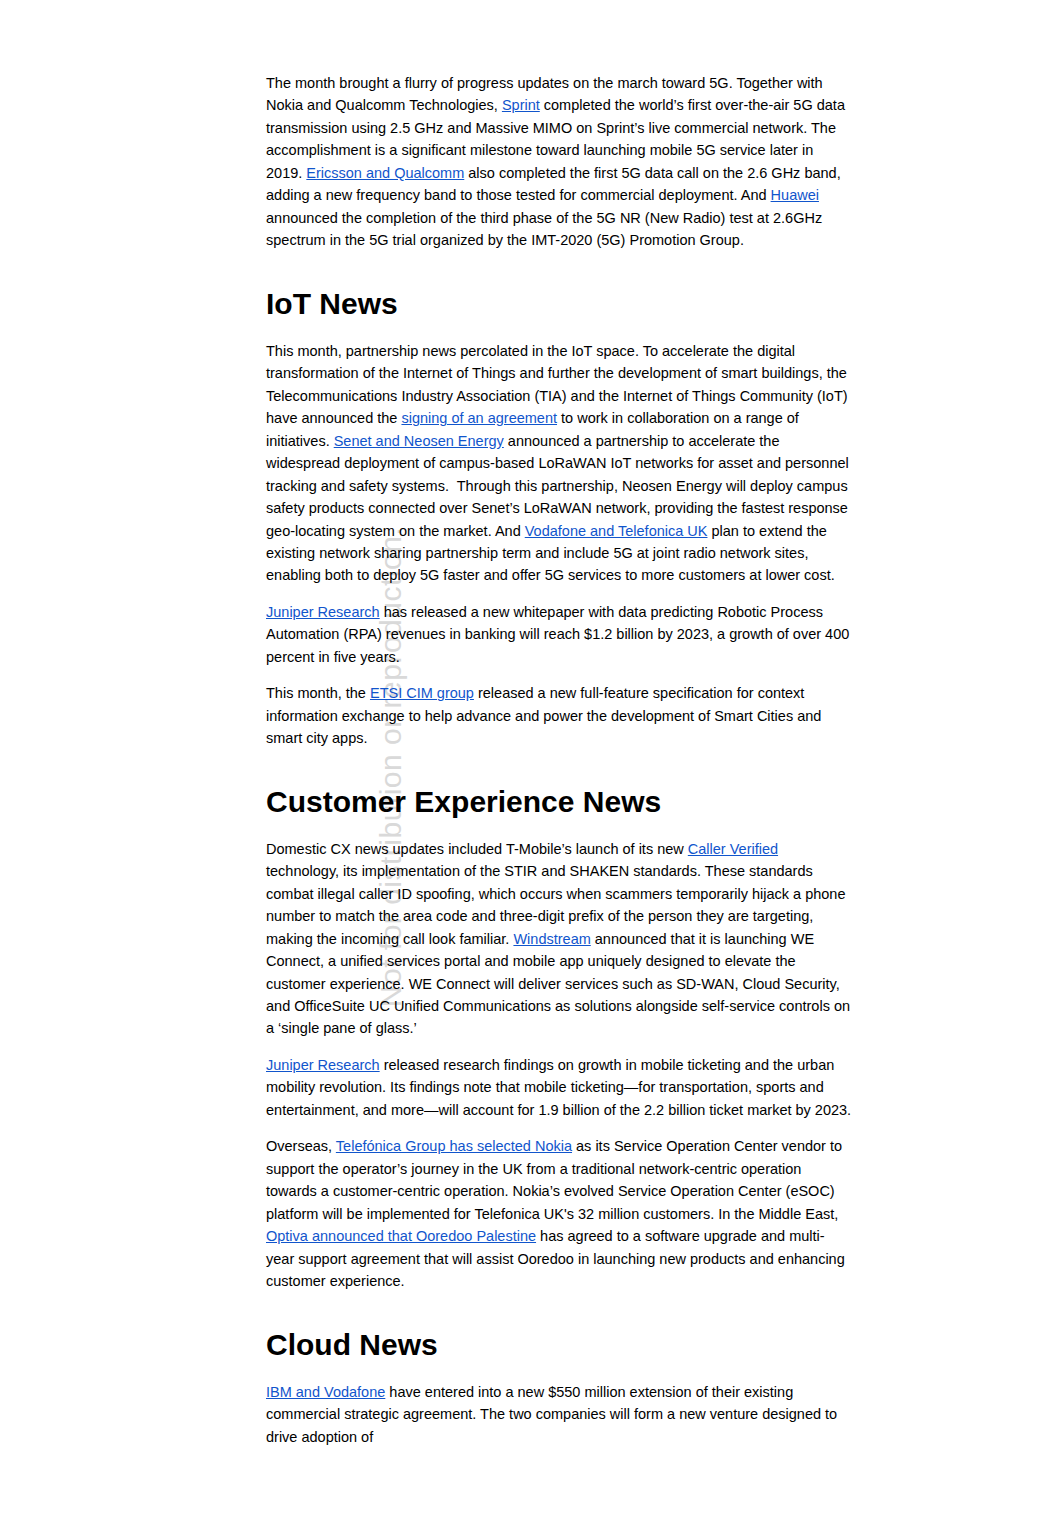Not for distribution or reproduction.
The month brought a flurry of progress updates on the march toward 5G. Together with Nokia and Qualcomm Technologies, Sprint completed the world’s first over-the-air 5G data transmission using 2.5 GHz and Massive MIMO on Sprint’s live commercial network. The accomplishment is a significant milestone toward launching mobile 5G service later in 2019. Ericsson and Qualcomm also completed the first 5G data call on the 2.6 GHz band, adding a new frequency band to those tested for commercial deployment. And Huawei announced the completion of the third phase of the 5G NR (New Radio) test at 2.6GHz spectrum in the 5G trial organized by the IMT-2020 (5G) Promotion Group.
IoT News
This month, partnership news percolated in the IoT space. To accelerate the digital transformation of the Internet of Things and further the development of smart buildings, the Telecommunications Industry Association (TIA) and the Internet of Things Community (IoT) have announced the signing of an agreement to work in collaboration on a range of initiatives. Senet and Neosen Energy announced a partnership to accelerate the widespread deployment of campus-based LoRaWAN IoT networks for asset and personnel tracking and safety systems. Through this partnership, Neosen Energy will deploy campus safety products connected over Senet’s LoRaWAN network, providing the fastest response geo-locating system on the market. And Vodafone and Telefonica UK plan to extend the existing network sharing partnership term and include 5G at joint radio network sites, enabling both to deploy 5G faster and offer 5G services to more customers at lower cost.
Juniper Research has released a new whitepaper with data predicting Robotic Process Automation (RPA) revenues in banking will reach $1.2 billion by 2023, a growth of over 400 percent in five years.
This month, the ETSI CIM group released a new full-feature specification for context information exchange to help advance and power the development of Smart Cities and smart city apps.
Customer Experience News
Domestic CX news updates included T-Mobile’s launch of its new Caller Verified technology, its implementation of the STIR and SHAKEN standards. These standards combat illegal caller ID spoofing, which occurs when scammers temporarily hijack a phone number to match the area code and three-digit prefix of the person they are targeting, making the incoming call look familiar. Windstream announced that it is launching WE Connect, a unified services portal and mobile app uniquely designed to elevate the customer experience. WE Connect will deliver services such as SD-WAN, Cloud Security, and OfficeSuite UC Unified Communications as solutions alongside self-service controls on a ‘single pane of glass.’
Juniper Research released research findings on growth in mobile ticketing and the urban mobility revolution. Its findings note that mobile ticketing—for transportation, sports and entertainment, and more—will account for 1.9 billion of the 2.2 billion ticket market by 2023.
Overseas, Telefónica Group has selected Nokia as its Service Operation Center vendor to support the operator’s journey in the UK from a traditional network-centric operation towards a customer-centric operation. Nokia’s evolved Service Operation Center (eSOC) platform will be implemented for Telefonica UK's 32 million customers. In the Middle East, Optiva announced that Ooredoo Palestine has agreed to a software upgrade and multi-year support agreement that will assist Ooredoo in launching new products and enhancing customer experience.
Cloud News
IBM and Vodafone have entered into a new $550 million extension of their existing commercial strategic agreement. The two companies will form a new venture designed to drive adoption of